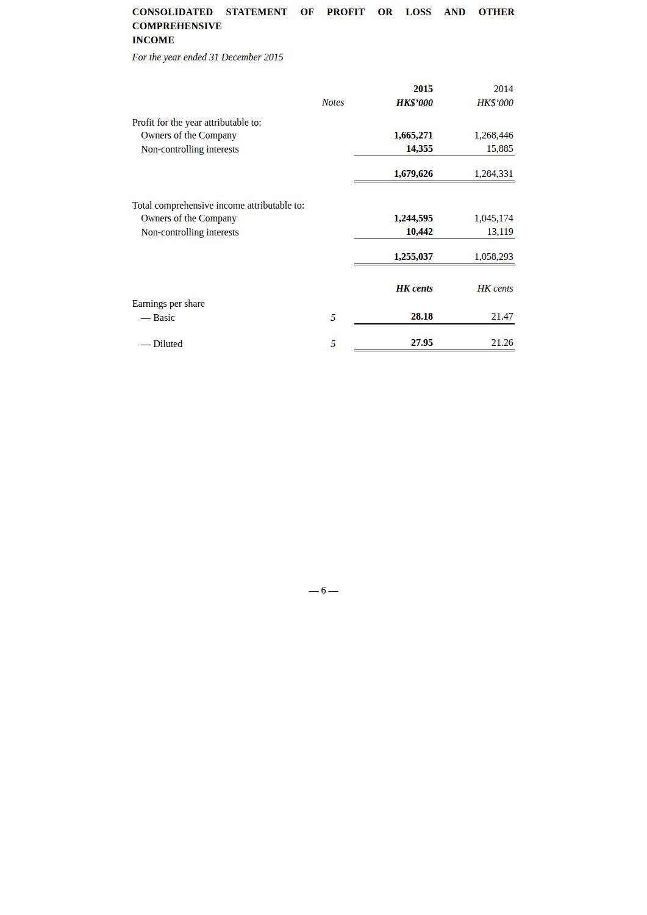Consolidated statement of profit or loss and other comprehensive income
For the year ended 31 December 2015
| | | 2015 | 2014 |
| --- | --- | --- | --- |
| | Notes | HK$’000 | HK$’000 |
| Profit for the year attributable to: | | | |
| Owners of the Company | | 1,665,271 | 1,268,446 |
| Non-controlling interests | | 14,355 | 15,885 |
| | | 1,679,626 | 1,284,331 |
| Total comprehensive income attributable to: | | | |
| Owners of the Company | | 1,244,595 | 1,045,174 |
| Non-controlling interests | | 10,442 | 13,119 |
| | | 1,255,037 | 1,058,293 |
| | | HK cents | HK cents |
| Earnings per share | | | |
| — Basic | 5 | 28.18 | 21.47 |
| — Diluted | 5 | 27.95 | 21.26 |
— 6 —